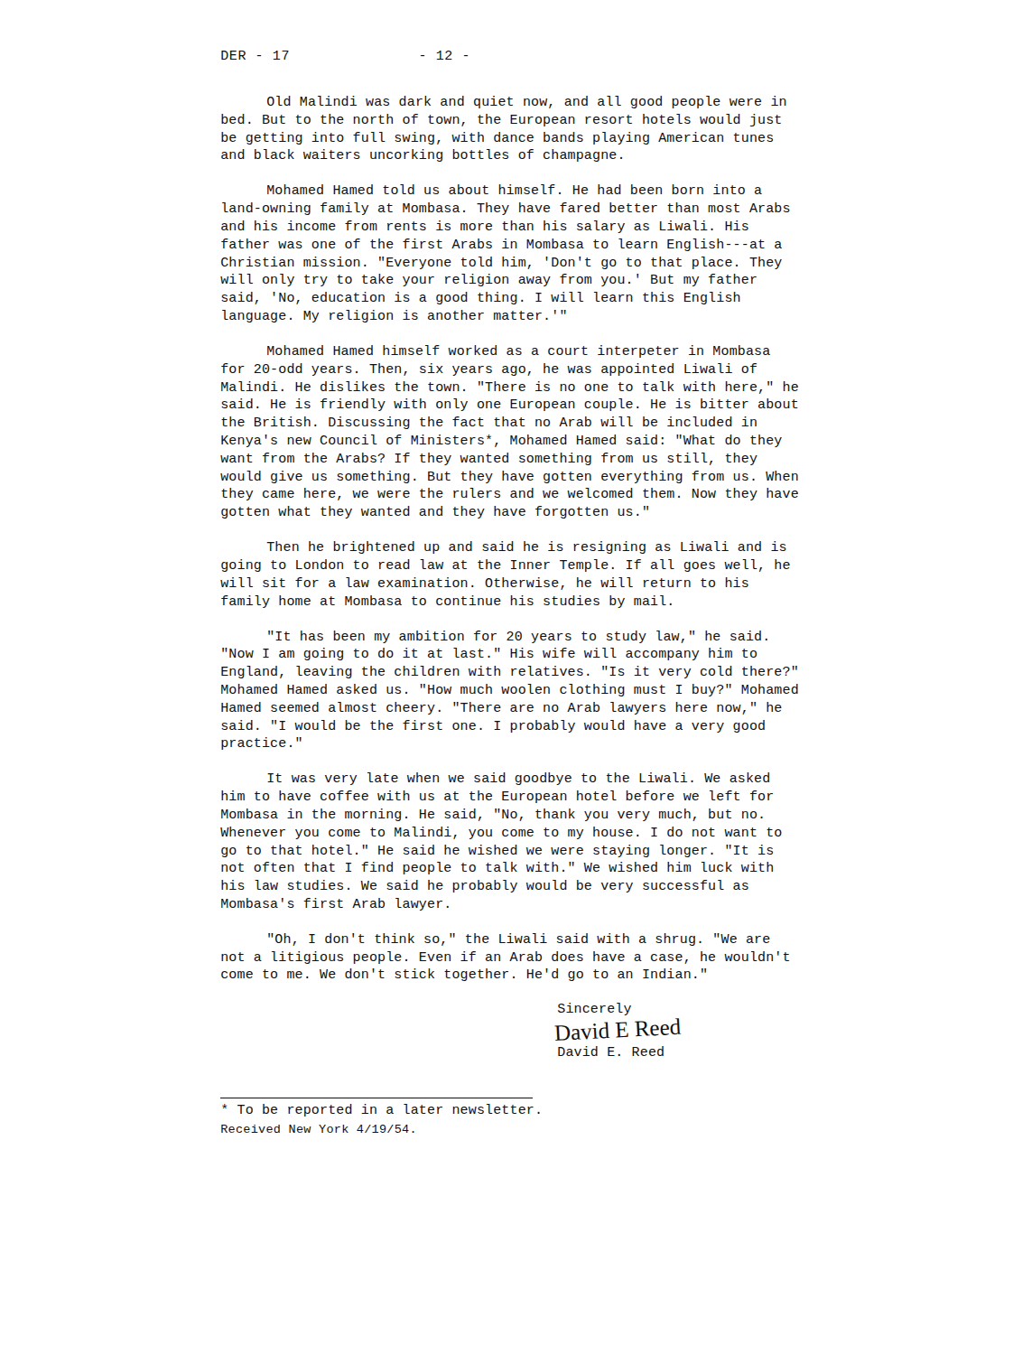DER - 17 - 12 -
Old Malindi was dark and quiet now, and all good people were in bed. But to the north of town, the European resort hotels would just be getting into full swing, with dance bands playing American tunes and black waiters uncorking bottles of champagne.
Mohamed Hamed told us about himself. He had been born into a land-owning family at Mombasa. They have fared better than most Arabs and his income from rents is more than his salary as Liwali. His father was one of the first Arabs in Mombasa to learn English---at a Christian mission. "Everyone told him, 'Don't go to that place. They will only try to take your religion away from you.' But my father said, 'No, education is a good thing. I will learn this English language. My religion is another matter.'"
Mohamed Hamed himself worked as a court interpeter in Mombasa for 20-odd years. Then, six years ago, he was appointed Liwali of Malindi. He dislikes the town. "There is no one to talk with here," he said. He is friendly with only one European couple. He is bitter about the British. Discussing the fact that no Arab will be included in Kenya's new Council of Ministers*, Mohamed Hamed said: "What do they want from the Arabs? If they wanted something from us still, they would give us something. But they have gotten everything from us. When they came here, we were the rulers and we welcomed them. Now they have gotten what they wanted and they have forgotten us."
Then he brightened up and said he is resigning as Liwali and is going to London to read law at the Inner Temple. If all goes well, he will sit for a law examination. Otherwise, he will return to his family home at Mombasa to continue his studies by mail.
"It has been my ambition for 20 years to study law," he said. "Now I am going to do it at last." His wife will accompany him to England, leaving the children with relatives. "Is it very cold there?" Mohamed Hamed asked us. "How much woolen clothing must I buy?" Mohamed Hamed seemed almost cheery. "There are no Arab lawyers here now," he said. "I would be the first one. I probably would have a very good practice."
It was very late when we said goodbye to the Liwali. We asked him to have coffee with us at the European hotel before we left for Mombasa in the morning. He said, "No, thank you very much, but no. Whenever you come to Malindi, you come to my house. I do not want to go to that hotel." He said he wished we were staying longer. "It is not often that I find people to talk with." We wished him luck with his law studies. We said he probably would be very successful as Mombasa's first Arab lawyer.
"Oh, I don't think so," the Liwali said with a shrug. "We are not a litigious people. Even if an Arab does have a case, he wouldn't come to me. We don't stick together. He'd go to an Indian."
Sincerely
David E Reed
David E. Reed
* To be reported in a later newsletter.
Received New York 4/19/54.